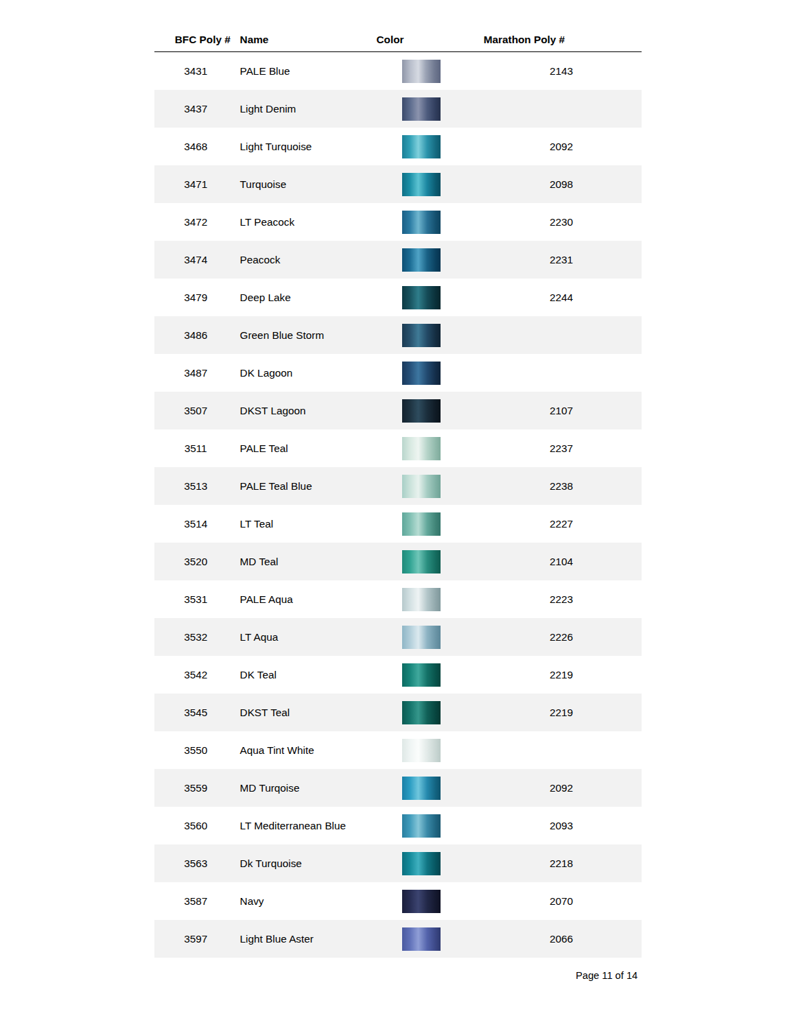| BFC Poly # | Name | Color | Marathon Poly # |
| --- | --- | --- | --- |
| 3431 | PALE Blue | | 2143 |
| 3437 | Light Denim | | |
| 3468 | Light Turquoise | | 2092 |
| 3471 | Turquoise | | 2098 |
| 3472 | LT Peacock | | 2230 |
| 3474 | Peacock | | 2231 |
| 3479 | Deep Lake | | 2244 |
| 3486 | Green Blue Storm | | |
| 3487 | DK Lagoon | | |
| 3507 | DKST Lagoon | | 2107 |
| 3511 | PALE Teal | | 2237 |
| 3513 | PALE Teal Blue | | 2238 |
| 3514 | LT Teal | | 2227 |
| 3520 | MD Teal | | 2104 |
| 3531 | PALE Aqua | | 2223 |
| 3532 | LT Aqua | | 2226 |
| 3542 | DK Teal | | 2219 |
| 3545 | DKST Teal | | 2219 |
| 3550 | Aqua Tint White | | |
| 3559 | MD Turqoise | | 2092 |
| 3560 | LT Mediterranean Blue | | 2093 |
| 3563 | Dk Turquoise | | 2218 |
| 3587 | Navy | | 2070 |
| 3597 | Light Blue Aster | | 2066 |
Page 11 of 14